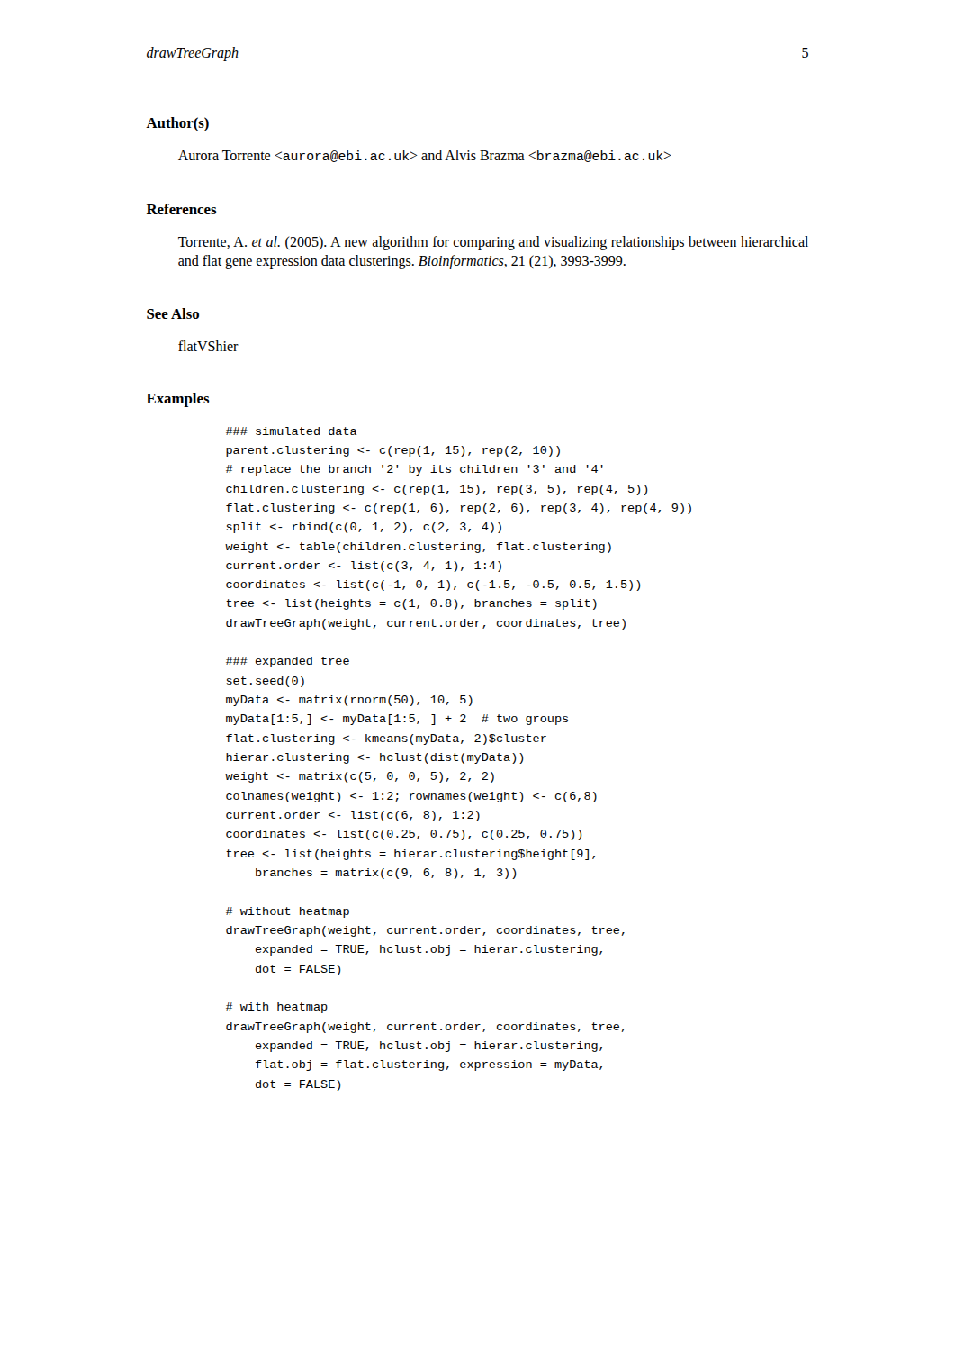drawTreeGraph 5
Author(s)
Aurora Torrente <aurora@ebi.ac.uk> and Alvis Brazma <brazma@ebi.ac.uk>
References
Torrente, A. et al. (2005). A new algorithm for comparing and visualizing relationships between hierarchical and flat gene expression data clusterings. Bioinformatics, 21 (21), 3993-3999.
See Also
flatVShier
Examples
### simulated data
parent.clustering <- c(rep(1, 15), rep(2, 10))
# replace the branch '2' by its children '3' and '4'
children.clustering <- c(rep(1, 15), rep(3, 5), rep(4, 5))
flat.clustering <- c(rep(1, 6), rep(2, 6), rep(3, 4), rep(4, 9))
split <- rbind(c(0, 1, 2), c(2, 3, 4))
weight <- table(children.clustering, flat.clustering)
current.order <- list(c(3, 4, 1), 1:4)
coordinates <- list(c(-1, 0, 1), c(-1.5, -0.5, 0.5, 1.5))
tree <- list(heights = c(1, 0.8), branches = split)
drawTreeGraph(weight, current.order, coordinates, tree)

### expanded tree
set.seed(0)
myData <- matrix(rnorm(50), 10, 5)
myData[1:5,] <- myData[1:5, ] + 2  # two groups
flat.clustering <- kmeans(myData, 2)$cluster
hierar.clustering <- hclust(dist(myData))
weight <- matrix(c(5, 0, 0, 5), 2, 2)
colnames(weight) <- 1:2; rownames(weight) <- c(6,8)
current.order <- list(c(6, 8), 1:2)
coordinates <- list(c(0.25, 0.75), c(0.25, 0.75))
tree <- list(heights = hierar.clustering$height[9],
    branches = matrix(c(9, 6, 8), 1, 3))

# without heatmap
drawTreeGraph(weight, current.order, coordinates, tree,
    expanded = TRUE, hclust.obj = hierar.clustering,
    dot = FALSE)

# with heatmap
drawTreeGraph(weight, current.order, coordinates, tree,
    expanded = TRUE, hclust.obj = hierar.clustering,
    flat.obj = flat.clustering, expression = myData,
    dot = FALSE)